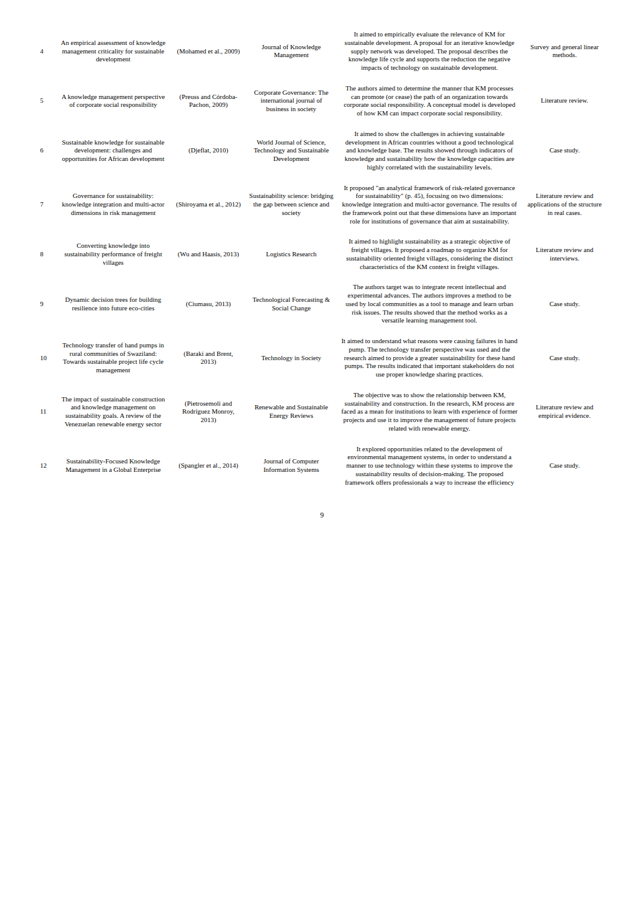| 4 | An empirical assessment of knowledge management criticality for sustainable development | (Mohamed et al., 2009) | Journal of Knowledge Management | It aimed to empirically evaluate the relevance of KM for sustainable development. A proposal for an iterative knowledge supply network was developed. The proposal describes the knowledge life cycle and supports the reduction the negative impacts of technology on sustainable development. | Survey and general linear methods. |
| 5 | A knowledge management perspective of corporate social responsibility | (Preuss and Córdoba-Pachon, 2009) | Corporate Governance: The international journal of business in society | The authors aimed to determine the manner that KM processes can promote (or cease) the path of an organization towards corporate social responsibility. A conceptual model is developed of how KM can impact corporate social responsibility. | Literature review. |
| 6 | Sustainable knowledge for sustainable development: challenges and opportunities for African development | (Djeflat, 2010) | World Journal of Science, Technology and Sustainable Development | It aimed to show the challenges in achieving sustainable development in African countries without a good technological and knowledge base. The results showed through indicators of knowledge and sustainability how the knowledge capacities are highly correlated with the sustainability levels. | Case study. |
| 7 | Governance for sustainability: knowledge integration and multi-actor dimensions in risk management | (Shiroyama et al., 2012) | Sustainability science: bridging the gap between science and society | It proposed "an analytical framework of risk-related governance for sustainability" (p. 45), focusing on two dimensions: knowledge integration and multi-actor governance. The results of the framework point out that these dimensions have an important role for institutions of governance that aim at sustainability. | Literature review and applications of the structure in real cases. |
| 8 | Converting knowledge into sustainability performance of freight villages | (Wu and Haasis, 2013) | Logistics Research | It aimed to highlight sustainability as a strategic objective of freight villages. It proposed a roadmap to organize KM for sustainability oriented freight villages, considering the distinct characteristics of the KM context in freight villages. | Literature review and interviews. |
| 9 | Dynamic decision trees for building resilience into future eco-cities | (Ciumasu, 2013) | Technological Forecasting & Social Change | The authors target was to integrate recent intellectual and experimental advances. The authors improves a method to be used by local communities as a tool to manage and learn urban risk issues. The results showed that the method works as a versatile learning management tool. | Case study. |
| 10 | Technology transfer of hand pumps in rural communities of Swaziland: Towards sustainable project life cycle management | (Baraki and Brent, 2013) | Technology in Society | It aimed to understand what reasons were causing failures in hand pump. The technology transfer perspective was used and the research aimed to provide a greater sustainability for these hand pumps. The results indicated that important stakeholders do not use proper knowledge sharing practices. | Case study. |
| 11 | The impact of sustainable construction and knowledge management on sustainability goals. A review of the Venezuelan renewable energy sector | (Pietrosemoli and Rodríguez Monroy, 2013) | Renewable and Sustainable Energy Reviews | The objective was to show the relationship between KM, sustainability and construction. In the research, KM process are faced as a mean for institutions to learn with experience of former projects and use it to improve the management of future projects related with renewable energy. | Literature review and empirical evidence. |
| 12 | Sustainability-Focused Knowledge Management in a Global Enterprise | (Spangler et al., 2014) | Journal of Computer Information Systems | It explored opportunities related to the development of environmental management systems, in order to understand a manner to use technology within these systems to improve the sustainability results of decision-making. The proposed framework offers professionals a way to increase the efficiency | Case study. |
9